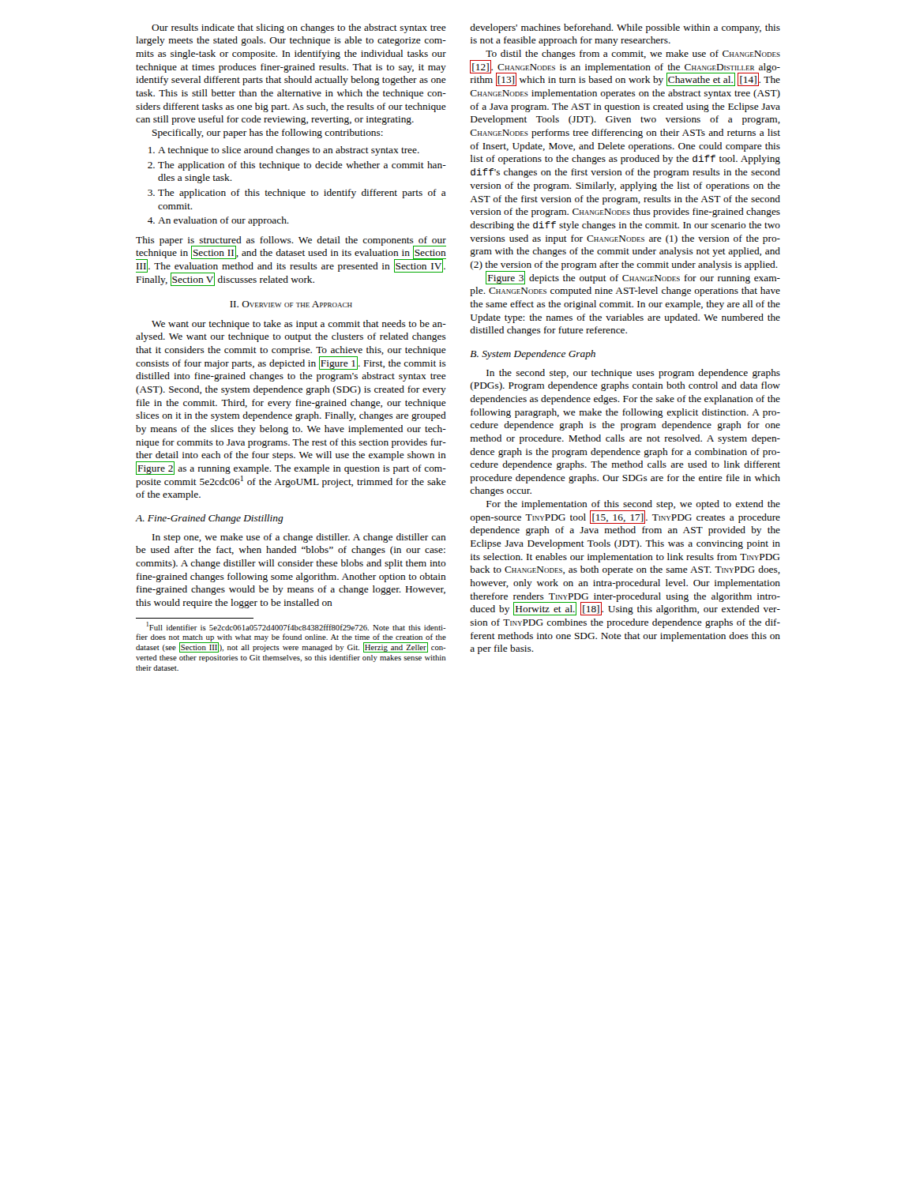Our results indicate that slicing on changes to the abstract syntax tree largely meets the stated goals. Our technique is able to categorize commits as single-task or composite. In identifying the individual tasks our technique at times produces finer-grained results. That is to say, it may identify several different parts that should actually belong together as one task. This is still better than the alternative in which the technique considers different tasks as one big part. As such, the results of our technique can still prove useful for code reviewing, reverting, or integrating.
Specifically, our paper has the following contributions:
A technique to slice around changes to an abstract syntax tree.
The application of this technique to decide whether a commit handles a single task.
The application of this technique to identify different parts of a commit.
An evaluation of our approach.
This paper is structured as follows. We detail the components of our technique in Section II, and the dataset used in its evaluation in Section III. The evaluation method and its results are presented in Section IV. Finally, Section V discusses related work.
II. Overview of the Approach
We want our technique to take as input a commit that needs to be analysed. We want our technique to output the clusters of related changes that it considers the commit to comprise. To achieve this, our technique consists of four major parts, as depicted in Figure 1. First, the commit is distilled into fine-grained changes to the program's abstract syntax tree (AST). Second, the system dependence graph (SDG) is created for every file in the commit. Third, for every fine-grained change, our technique slices on it in the system dependence graph. Finally, changes are grouped by means of the slices they belong to. We have implemented our technique for commits to Java programs. The rest of this section provides further detail into each of the four steps. We will use the example shown in Figure 2 as a running example. The example in question is part of composite commit 5e2cdc061 of the ArgoUML project, trimmed for the sake of the example.
A. Fine-Grained Change Distilling
In step one, we make use of a change distiller. A change distiller can be used after the fact, when handed “blobs” of changes (in our case: commits). A change distiller will consider these blobs and split them into fine-grained changes following some algorithm. Another option to obtain fine-grained changes would be by means of a change logger. However, this would require the logger to be installed on
1Full identifier is 5e2cdc061a0572d4007f4bc84382fff80f29e726. Note that this identifier does not match up with what may be found online. At the time of the creation of the dataset (see Section III), not all projects were managed by Git. Herzig and Zeller converted these other repositories to Git themselves, so this identifier only makes sense within their dataset.
developers' machines beforehand. While possible within a company, this is not a feasible approach for many researchers.
To distil the changes from a commit, we make use of ChangeNodes [12]. ChangeNodes is an implementation of the ChangeDistiller algorithm [13] which in turn is based on work by Chawathe et al. [14]. The ChangeNodes implementation operates on the abstract syntax tree (AST) of a Java program. The AST in question is created using the Eclipse Java Development Tools (JDT). Given two versions of a program, ChangeNodes performs tree differencing on their ASTs and returns a list of Insert, Update, Move, and Delete operations. One could compare this list of operations to the changes as produced by the diff tool. Applying diff's changes on the first version of the program results in the second version of the program. Similarly, applying the list of operations on the AST of the first version of the program, results in the AST of the second version of the program. ChangeNodes thus provides fine-grained changes describing the diff style changes in the commit. In our scenario the two versions used as input for ChangeNodes are (1) the version of the program with the changes of the commit under analysis not yet applied, and (2) the version of the program after the commit under analysis is applied.
Figure 3 depicts the output of ChangeNodes for our running example. ChangeNodes computed nine AST-level change operations that have the same effect as the original commit. In our example, they are all of the Update type: the names of the variables are updated. We numbered the distilled changes for future reference.
B. System Dependence Graph
In the second step, our technique uses program dependence graphs (PDGs). Program dependence graphs contain both control and data flow dependencies as dependence edges. For the sake of the explanation of the following paragraph, we make the following explicit distinction. A procedure dependence graph is the program dependence graph for one method or procedure. Method calls are not resolved. A system dependence graph is the program dependence graph for a combination of procedure dependence graphs. The method calls are used to link different procedure dependence graphs. Our SDGs are for the entire file in which changes occur.
For the implementation of this second step, we opted to extend the open-source TinyPDG tool [15, 16, 17]. TinyPDG creates a procedure dependence graph of a Java method from an AST provided by the Eclipse Java Development Tools (JDT). This was a convincing point in its selection. It enables our implementation to link results from TinyPDG back to ChangeNodes, as both operate on the same AST. TinyPDG does, however, only work on an intra-procedural level. Our implementation therefore renders TinyPDG inter-procedural using the algorithm introduced by Horwitz et al. [18]. Using this algorithm, our extended version of TinyPDG combines the procedure dependence graphs of the different methods into one SDG. Note that our implementation does this on a per file basis.